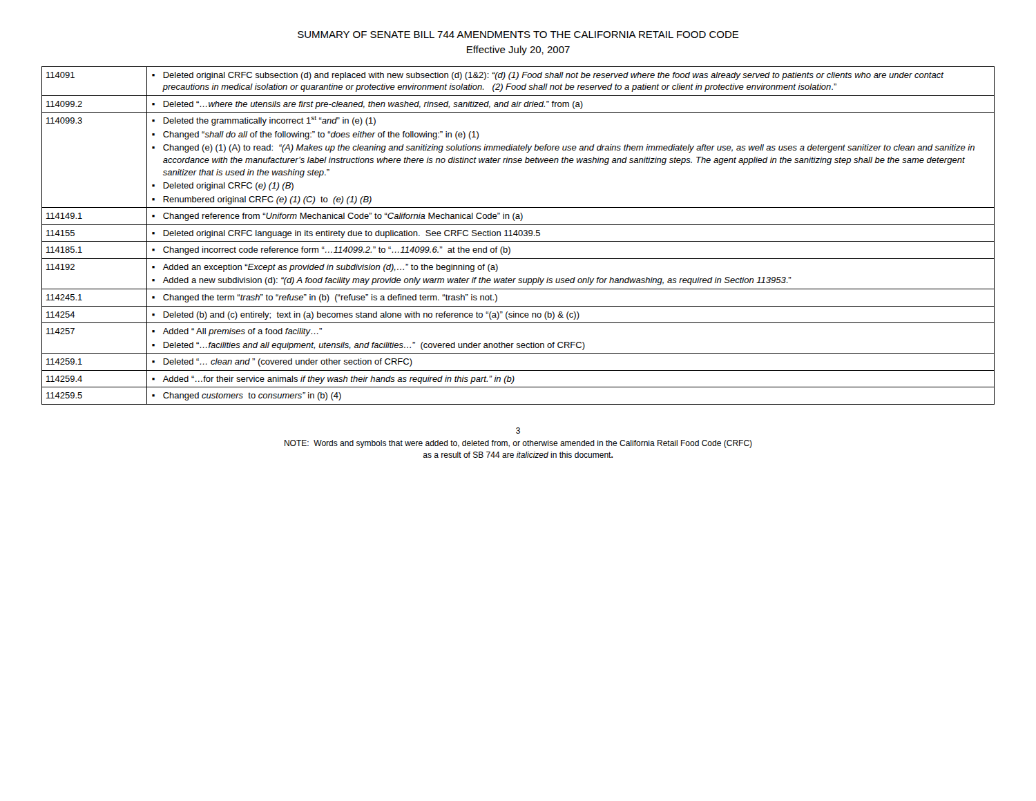SUMMARY OF SENATE BILL 744 AMENDMENTS TO THE CALIFORNIA RETAIL FOOD CODE
Effective July 20, 2007
| 114091 | Deleted original CRFC subsection (d) and replaced with new subsection (d) (1&2): “(d) (1) Food shall not be reserved where the food was already served to patients or clients who are under contact precautions in medical isolation or quarantine or protective environment isolation. (2) Food shall not be reserved to a patient or client in protective environment isolation .” |
| 114099.2 | Deleted “ …where the utensils are first pre-cleaned, then washed, rinsed, sanitized, and air dried. ” from (a) |
| 114099.3 | Deleted the grammatically incorrect 1 st “ and ” in (e) (1) Changed “ shall do all of the following:” to “ does either of the following:” in (e) (1) Changed (e) (1) (A) to read: “(A) Makes up the cleaning and sanitizing solutions immediately before use and drains them immediately after use, as well as uses a detergent sanitizer to clean and sanitize in accordance with the manufacturer’s label instructions where there is no distinct water rinse between the washing and sanitizing steps. The agent applied in the sanitizing step shall be the same detergent sanitizer that is used in the washing step .” Deleted original CRFC ( e) (1) (B ) Renumbered original CRFC (e) (1) (C) to (e) (1) (B) |
| 114149.1 | Changed reference from “ Uniform Mechanical Code” to “ California Mechanical Code” in (a) |
| 114155 | Deleted original CRFC language in its entirety due to duplication. See CRFC Section 114039.5 |
| 114185.1 | Changed incorrect code reference form “ …114099.2. ” to “ …114099.6. ” at the end of (b) |
| 114192 | Added an exception “ Except as provided in subdivision (d),… ” to the beginning of (a) Added a new subdivision (d): “(d) A food facility may provide only warm water if the water supply is used only for handwashing, as required in Section 113953 .” |
| 114245.1 | Changed the term “ trash ” to “ refuse ” in (b) (“refuse” is a defined term. “trash” is not.) |
| 114254 | Deleted (b) and (c) entirely; text in (a) becomes stand alone with no reference to “(a)” (since no (b) & (c)) |
| 114257 | Added “ All premises of a food facility …” Deleted “ …facilities and all equipment, utensils, and facilities… ” (covered under another section of CRFC) |
| 114259.1 | Deleted “ … clean and ” (covered under other section of CRFC) |
| 114259.4 | Added “…for their service animals if they wash their hands as required in this part.” in (b) |
| 114259.5 | Changed customers to consumers” in (b) (4) |
3
NOTE: Words and symbols that were added to, deleted from, or otherwise amended in the California Retail Food Code (CRFC)
as a result of SB 744 are italicized in this document.